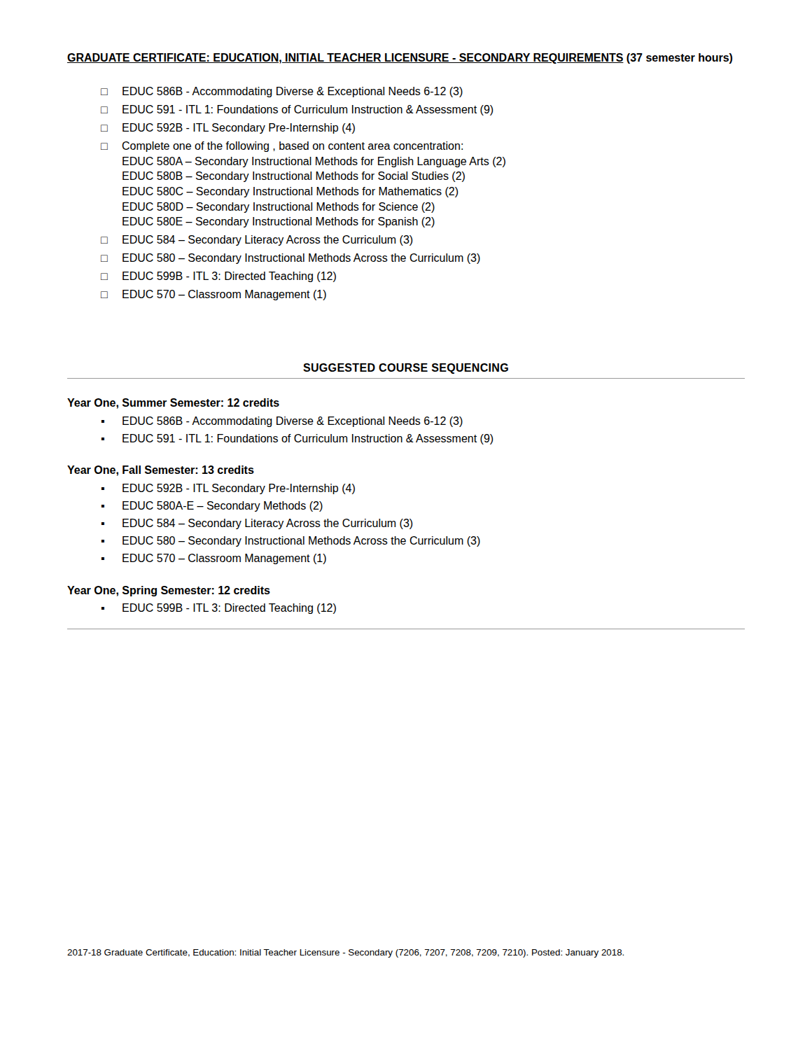GRADUATE CERTIFICATE: EDUCATION, INITIAL TEACHER LICENSURE - SECONDARY REQUIREMENTS (37 semester hours)
EDUC 586B - Accommodating Diverse & Exceptional Needs 6-12 (3)
EDUC 591 - ITL 1: Foundations of Curriculum Instruction & Assessment (9)
EDUC 592B - ITL Secondary Pre-Internship (4)
Complete one of the following , based on content area concentration: EDUC 580A – Secondary Instructional Methods for English Language Arts (2) EDUC 580B – Secondary Instructional Methods for Social Studies (2) EDUC 580C – Secondary Instructional Methods for Mathematics (2) EDUC 580D – Secondary Instructional Methods for Science (2) EDUC 580E – Secondary Instructional Methods for Spanish (2)
EDUC 584 – Secondary Literacy Across the Curriculum (3)
EDUC 580 – Secondary Instructional Methods Across the Curriculum (3)
EDUC 599B - ITL 3: Directed Teaching (12)
EDUC 570 – Classroom Management (1)
SUGGESTED COURSE SEQUENCING
Year One, Summer Semester: 12 credits
EDUC 586B - Accommodating Diverse & Exceptional Needs 6-12 (3)
EDUC 591 - ITL 1: Foundations of Curriculum Instruction & Assessment (9)
Year One, Fall Semester: 13 credits
EDUC 592B - ITL Secondary Pre-Internship (4)
EDUC 580A-E – Secondary Methods (2)
EDUC 584 – Secondary Literacy Across the Curriculum (3)
EDUC 580 – Secondary Instructional Methods Across the Curriculum (3)
EDUC 570 – Classroom Management (1)
Year One, Spring Semester: 12 credits
EDUC 599B - ITL 3: Directed Teaching (12)
2017-18 Graduate Certificate, Education: Initial Teacher Licensure - Secondary (7206, 7207, 7208, 7209, 7210). Posted: January 2018.